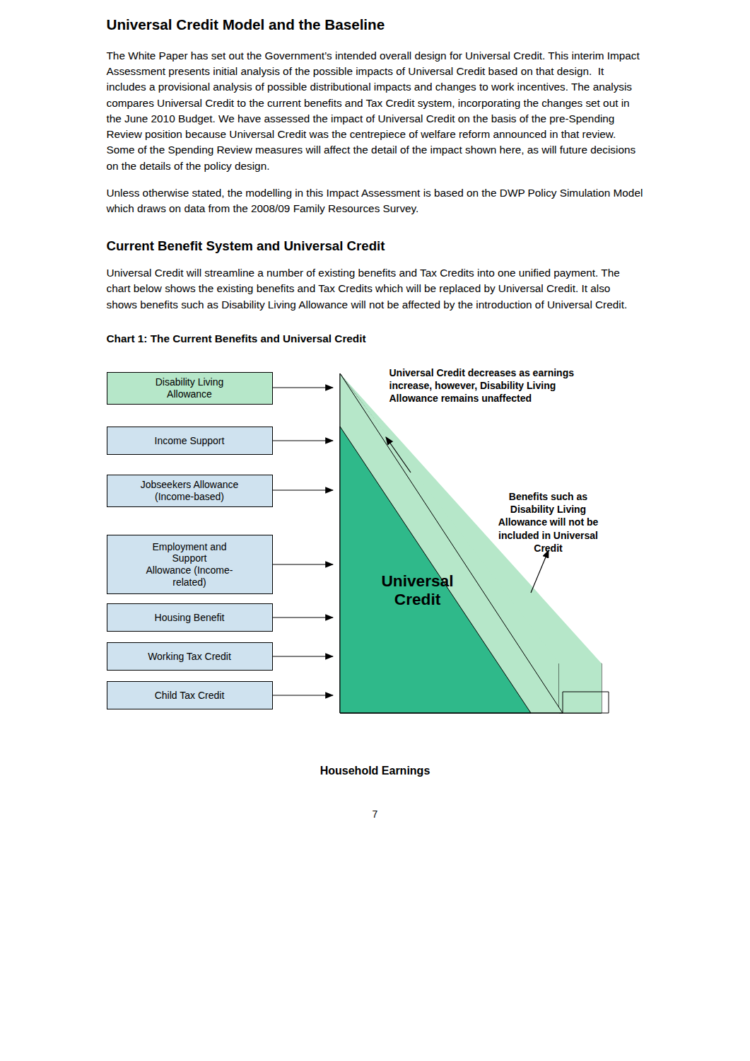Universal Credit Model and the Baseline
The White Paper has set out the Government’s intended overall design for Universal Credit. This interim Impact Assessment presents initial analysis of the possible impacts of Universal Credit based on that design. It includes a provisional analysis of possible distributional impacts and changes to work incentives. The analysis compares Universal Credit to the current benefits and Tax Credit system, incorporating the changes set out in the June 2010 Budget. We have assessed the impact of Universal Credit on the basis of the pre-Spending Review position because Universal Credit was the centrepiece of welfare reform announced in that review. Some of the Spending Review measures will affect the detail of the impact shown here, as will future decisions on the details of the policy design.
Unless otherwise stated, the modelling in this Impact Assessment is based on the DWP Policy Simulation Model which draws on data from the 2008/09 Family Resources Survey.
Current Benefit System and Universal Credit
Universal Credit will streamline a number of existing benefits and Tax Credits into one unified payment. The chart below shows the existing benefits and Tax Credits which will be replaced by Universal Credit. It also shows benefits such as Disability Living Allowance will not be affected by the introduction of Universal Credit.
Chart 1: The Current Benefits and Universal Credit
Disability Living
Allowance
Income Support
Jobseekers Allowance
(Income-based)
Employment and
Support
Allowance (Income-
related)
Housing Benefit
Working Tax Credit
Child Tax Credit
Universal Credit decreases as earnings increase, however, Disability Living Allowance remains unaffected
Benefits such as Disability Living Allowance will not be included in Universal Credit
Universal
Credit
Household Earnings
7